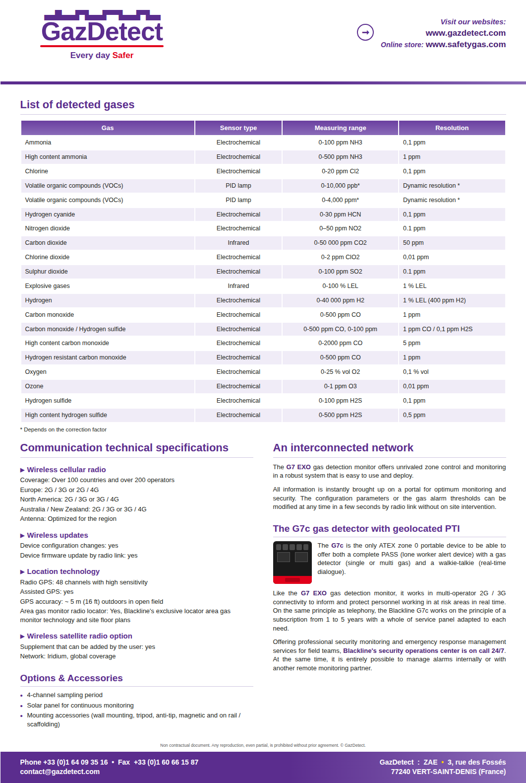▄▟▙▄▟▀▙▄▟▀▀▙▄▟▀▙▄
Gaz Detect
Every day Safer
➞
Visit our websites:
www.gazdetect.com
Online store: www.safetygas.com
List of detected gases
| Gas | Sensor type | Measuring range | Resolution |
| --- | --- | --- | --- |
| Ammonia | Electrochemical | 0-100 ppm NH3 | 0,1 ppm |
| High content ammonia | Electrochemical | 0-500 ppm NH3 | 1 ppm |
| Chlorine | Electrochemical | 0-20 ppm Cl2 | 0,1 ppm |
| Volatile organic compounds (VOCs) | PID lamp | 0-10,000 ppb* | Dynamic resolution * |
| Volatile organic compounds (VOCs) | PID lamp | 0-4,000 ppm* | Dynamic resolution * |
| Hydrogen cyanide | Electrochemical | 0-30 ppm HCN | 0,1 ppm |
| Nitrogen dioxide | Electrochemical | 0–50 ppm NO2 | 0.1 ppm |
| Carbon dioxide | Infrared | 0-50 000 ppm CO2 | 50 ppm |
| Chlorine dioxide | Electrochemical | 0-2 ppm ClO2 | 0,01 ppm |
| Sulphur dioxide | Electrochemical | 0-100 ppm SO2 | 0.1 ppm |
| Explosive gases | Infrared | 0-100 % LEL | 1 % LEL |
| Hydrogen | Electrochemical | 0-40 000 ppm H2 | 1 % LEL (400 ppm H2) |
| Carbon monoxide | Electrochemical | 0-500 ppm CO | 1 ppm |
| Carbon monoxide / Hydrogen sulfide | Electrochemical | 0-500 ppm CO, 0-100 ppm | 1 ppm CO / 0,1 ppm H2S |
| High content carbon monoxide | Electrochemical | 0-2000 ppm CO | 5 ppm |
| Hydrogen resistant carbon monoxide | Electrochemical | 0-500 ppm CO | 1 ppm |
| Oxygen | Electrochemical | 0-25 % vol O2 | 0,1 % vol |
| Ozone | Electrochemical | 0-1 ppm O3 | 0,01 ppm |
| Hydrogen sulfide | Electrochemical | 0-100 ppm H2S | 0,1 ppm |
| High content hydrogen sulfide | Electrochemical | 0-500 ppm H2S | 0,5 ppm |
* Depends on the correction factor
Communication technical specifications
Wireless cellular radio
Coverage: Over 100 countries and over 200 operators
Europe: 2G / 3G or 2G / 4G
North America: 2G / 3G or 3G / 4G
Australia / New Zealand: 2G / 3G or 3G / 4G
Antenna: Optimized for the region
Wireless updates
Device configuration changes: yes
Device firmware update by radio link: yes
Location technology
Radio GPS: 48 channels with high sensitivity
Assisted GPS: yes
GPS accuracy: ~ 5 m (16 ft) outdoors in open field
Area gas monitor radio locator: Yes, Blackline's exclusive locator area gas monitor technology and site floor plans
Wireless satellite radio option
Supplement that can be added by the user: yes
Network: Iridium, global coverage
Options & Accessories
4-channel sampling period
Solar panel for continuous monitoring
Mounting accessories (wall mounting, tripod, anti-tip, magnetic and on rail / scaffolding)
An interconnected network
The G7 EXO gas detection monitor offers unrivaled zone control and monitoring in a robust system that is easy to use and deploy.
All information is instantly brought up on a portal for optimum monitoring and security. The configuration parameters or the gas alarm thresholds can be modified at any time in a few seconds by radio link without on site intervention.
The G7c gas detector with geolocated PTI
The G7c is the only ATEX zone 0 portable device to be able to offer both a complete PASS (lone worker alert device) with a gas detector (single or multi gas) and a walkie-talkie (real-time dialogue).
Like the G7 EXO gas detection monitor, it works in multi-operator 2G / 3G connectivity to inform and protect personnel working in at risk areas in real time. On the same principle as telephony, the Blackline G7c works on the principle of a subscription from 1 to 5 years with a whole of service panel adapted to each need.
Offering professional security monitoring and emergency response management services for field teams, Blackline's security operations center is on call 24/7. At the same time, it is entirely possible to manage alarms internally or with another remote monitoring partner.
Non contractual document. Any reproduction, even partial, is prohibited without prior agreement. © GazDetect.
Phone +33 (0)1 64 09 35 16 • Fax +33 (0)1 60 66 15 87
contact@gazdetect.com
GazDetect : ZAE • 3, rue des Fossés
77240 VERT-SAINT-DENIS (France)